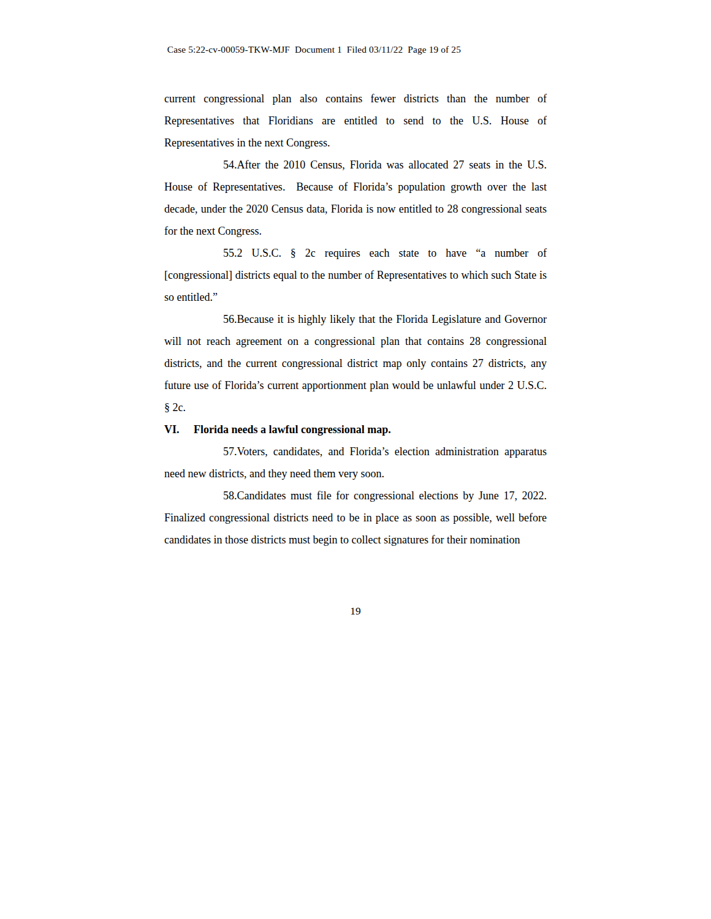Case 5:22-cv-00059-TKW-MJF Document 1 Filed 03/11/22 Page 19 of 25
current congressional plan also contains fewer districts than the number of Representatives that Floridians are entitled to send to the U.S. House of Representatives in the next Congress.
54. After the 2010 Census, Florida was allocated 27 seats in the U.S. House of Representatives. Because of Florida’s population growth over the last decade, under the 2020 Census data, Florida is now entitled to 28 congressional seats for the next Congress.
55. 2 U.S.C. § 2c requires each state to have “a number of [congressional] districts equal to the number of Representatives to which such State is so entitled.”
56. Because it is highly likely that the Florida Legislature and Governor will not reach agreement on a congressional plan that contains 28 congressional districts, and the current congressional district map only contains 27 districts, any future use of Florida’s current apportionment plan would be unlawful under 2 U.S.C. § 2c.
VI. Florida needs a lawful congressional map.
57. Voters, candidates, and Florida’s election administration apparatus need new districts, and they need them very soon.
58. Candidates must file for congressional elections by June 17, 2022. Finalized congressional districts need to be in place as soon as possible, well before candidates in those districts must begin to collect signatures for their nomination
19